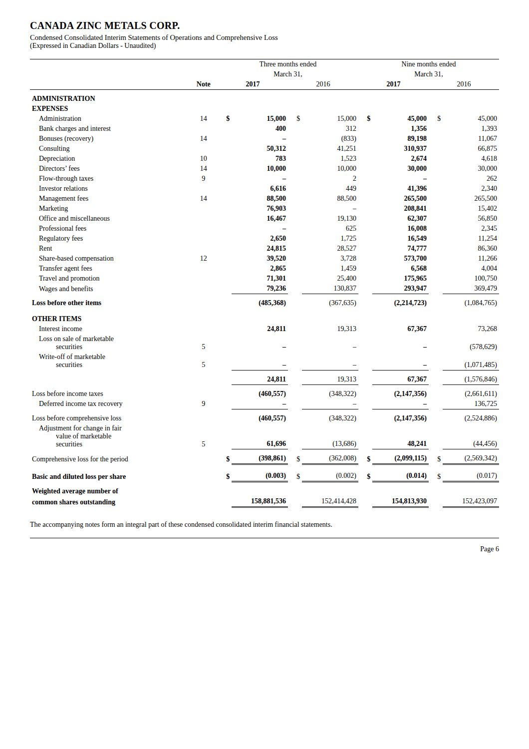CANADA ZINC METALS CORP.
Condensed Consolidated Interim Statements of Operations and Comprehensive Loss
(Expressed in Canadian Dollars - Unaudited)
| | | Three months ended | Nine months ended |
| | | March 31, | March 31, |
| | Note | 2017 | 2016 | 2017 | 2016 |
| ADMINISTRATION | | | | | | | | | |
| EXPENSES | | | | | | | | | |
| Administration | 14 | $ | 15,000 | $ | 15,000 | $ | 45,000 | $ | 45,000 |
| Bank charges and interest | | | 400 | | 312 | | 1,356 | | 1,393 |
| Bonuses (recovery) | 14 | | – | | (833) | | 89,198 | | 11,067 |
| Consulting | | | 50,312 | | 41,251 | | 310,937 | | 66,875 |
| Depreciation | 10 | | 783 | | 1,523 | | 2,674 | | 4,618 |
| Directors’ fees | 14 | | 10,000 | | 10,000 | | 30,000 | | 30,000 |
| Flow-through taxes | 9 | | – | | 2 | | – | | 262 |
| Investor relations | | | 6,616 | | 449 | | 41,396 | | 2,340 |
| Management fees | 14 | | 88,500 | | 88,500 | | 265,500 | | 265,500 |
| Marketing | | | 76,903 | | – | | 208,841 | | 15,402 |
| Office and miscellaneous | | | 16,467 | | 19,130 | | 62,307 | | 56,850 |
| Professional fees | | | – | | 625 | | 16,008 | | 2,345 |
| Regulatory fees | | | 2,650 | | 1,725 | | 16,549 | | 11,254 |
| Rent | | | 24,815 | | 28,527 | | 74,777 | | 86,360 |
| Share-based compensation | 12 | | 39,520 | | 3,728 | | 573,700 | | 11,266 |
| Transfer agent fees | | | 2,865 | | 1,459 | | 6,568 | | 4,004 |
| Travel and promotion | | | 71,301 | | 25,400 | | 175,965 | | 100,750 |
| Wages and benefits | | | 79,236 | | 130,837 | | 293,947 | | 369,479 |
| Loss before other items | | | (485,368) | | (367,635) | | (2,214,723) | | (1,084,765) |
| OTHER ITEMS | | | | | | | | | |
| Interest income | | | 24,811 | | 19,313 | | 67,367 | | 73,268 |
| Loss on sale of marketable securities | 5 | | – | | – | | – | | (578,629) |
| Write-off of marketable securities | 5 | | – | | – | | – | | (1,071,485) |
| | | | 24,811 | | 19,313 | | 67,367 | | (1,576,846) |
| Loss before income taxes | | | (460,557) | | (348,322) | | (2,147,356) | | (2,661,611) |
| Deferred income tax recovery | 9 | | – | | – | | – | | 136,725 |
| Loss before comprehensive loss | | | (460,557) | | (348,322) | | (2,147,356) | | (2,524,886) |
| Adjustment for change in fair value of marketable securities | 5 | | 61,696 | | (13,686) | | 48,241 | | (44,456) |
| Comprehensive loss for the period | | $ | (398,861) | $ | (362,008) | $ | (2,099,115) | $ | (2,569,342) |
| Basic and diluted loss per share | | $ | (0.003) | $ | (0.002) | $ | (0.014) | $ | (0.017) |
| Weighted average number of | | | | | | | | | |
| common shares outstanding | | | 158,881,536 | | 152,414,428 | | 154,813,930 | | 152,423,097 |
The accompanying notes form an integral part of these condensed consolidated interim financial statements.
Page 6